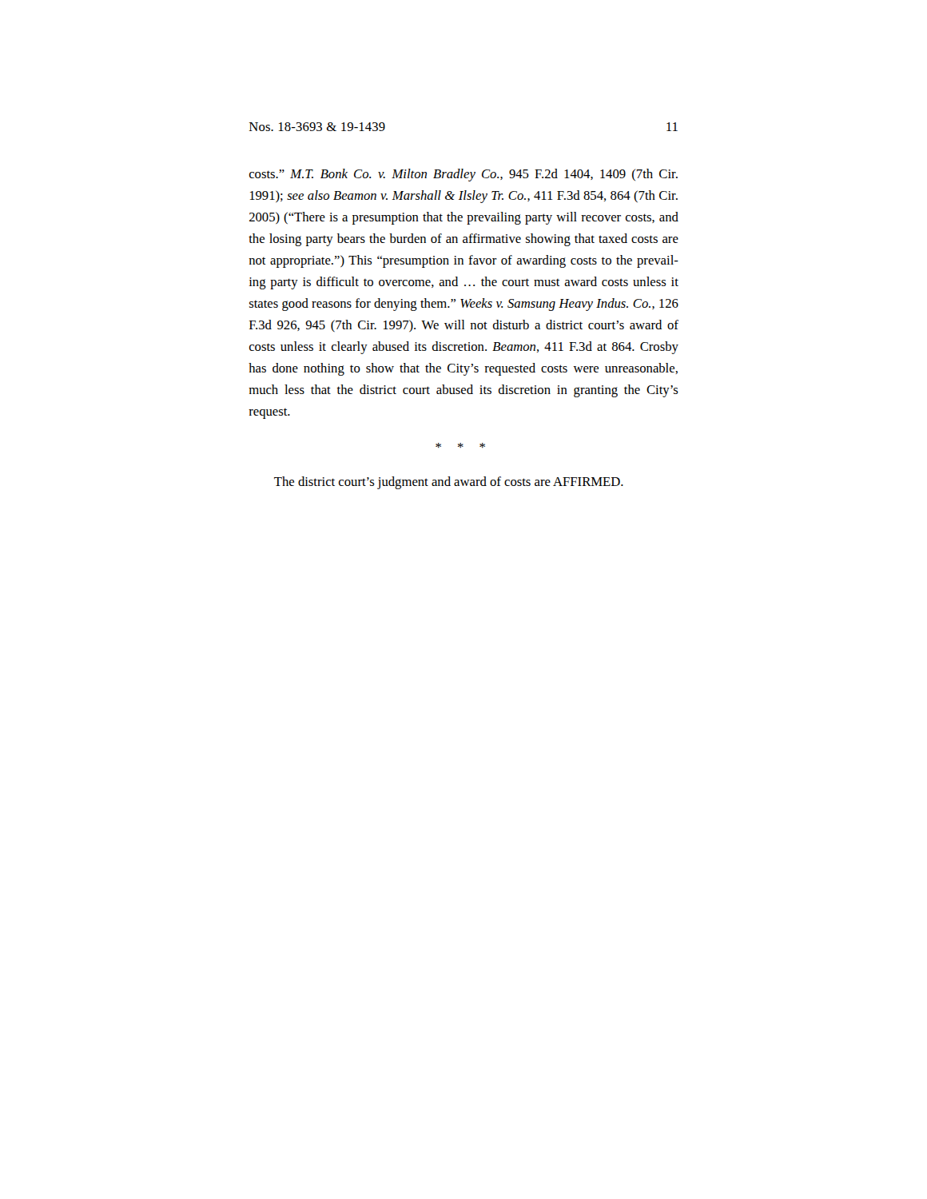Nos. 18-3693 & 19-1439 11
costs.” M.T. Bonk Co. v. Milton Bradley Co., 945 F.2d 1404, 1409 (7th Cir. 1991); see also Beamon v. Marshall & Ilsley Tr. Co., 411 F.3d 854, 864 (7th Cir. 2005) (“There is a presumption that the prevailing party will recover costs, and the losing party bears the burden of an affirmative showing that taxed costs are not appropriate.”) This “presumption in favor of awarding costs to the prevailing party is difficult to overcome, and … the court must award costs unless it states good reasons for denying them.” Weeks v. Samsung Heavy Indus. Co., 126 F.3d 926, 945 (7th Cir. 1997). We will not disturb a district court’s award of costs unless it clearly abused its discretion. Beamon, 411 F.3d at 864. Crosby has done nothing to show that the City’s requested costs were unreasonable, much less that the district court abused its discretion in granting the City’s request.
* * *
The district court’s judgment and award of costs are AFFIRMED.